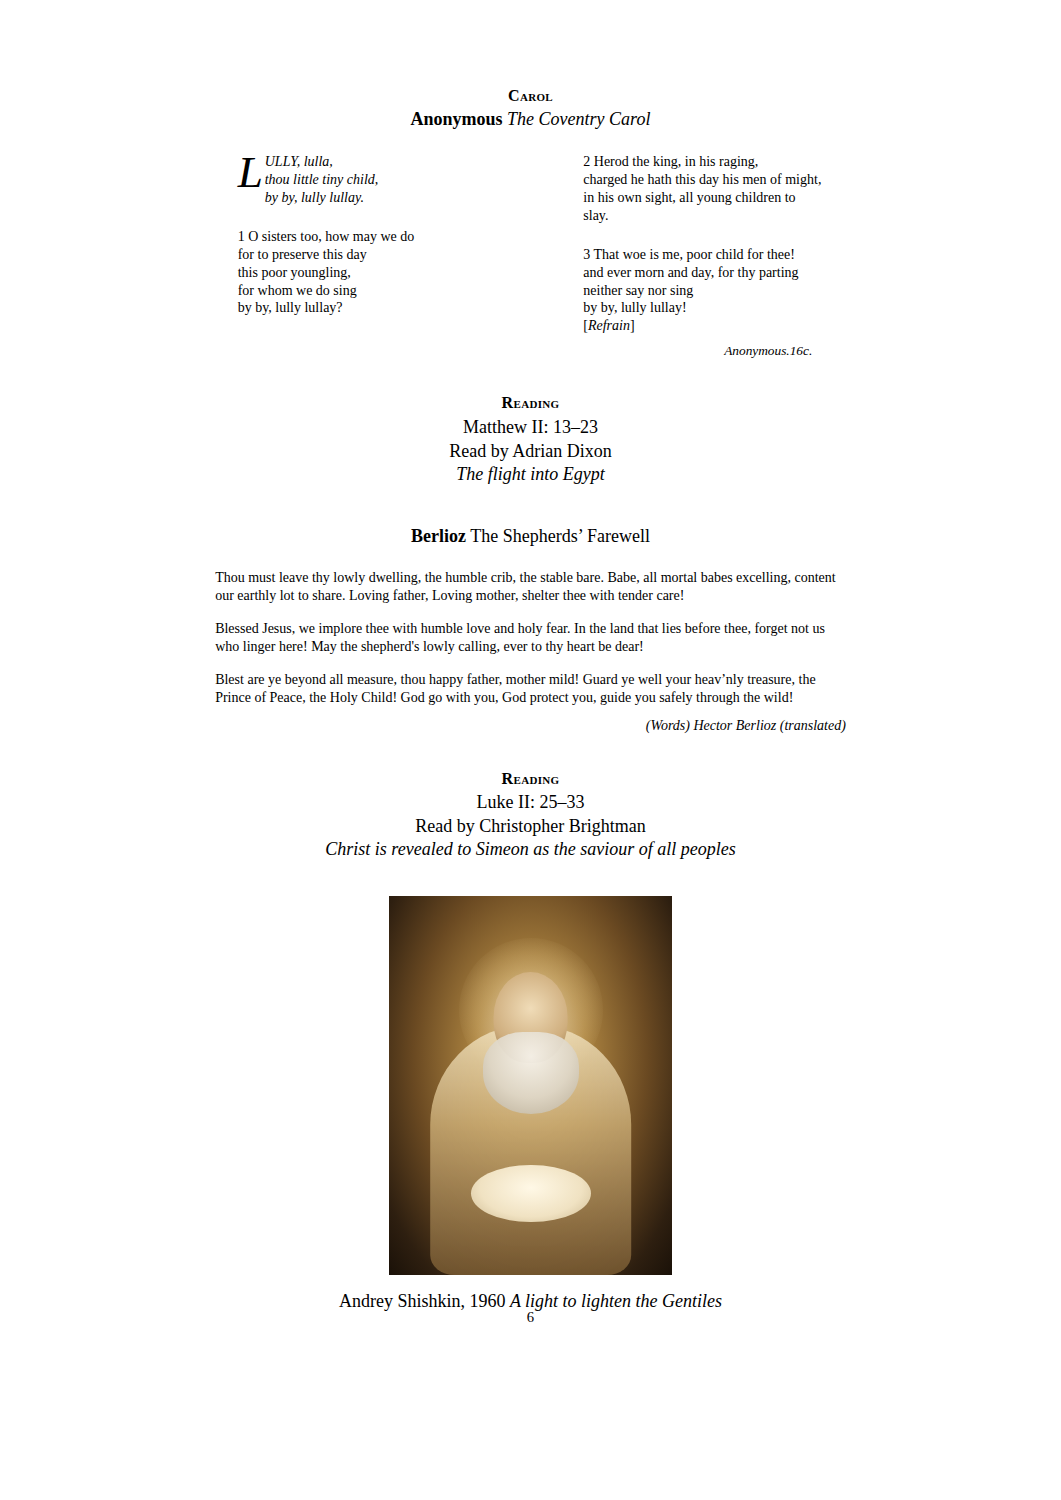Carol
Anonymous The Coventry Carol
LULLY, lulla,
thou little tiny child,
by by, lully lullay.
1 O sisters too, how may we do
for to preserve this day
this poor youngling,
for whom we do sing
by by, lully lullay?
2 Herod the king, in his raging,
charged he hath this day his men of might,
in his own sight, all young children to slay.
3 That woe is me, poor child for thee!
and ever morn and day, for thy parting
neither say nor sing
by by, lully lullay!
[Refrain]
Anonymous.16c.
Reading
Matthew II: 13–23
Read by Adrian Dixon
The flight into Egypt
Berlioz The Shepherds’ Farewell
Thou must leave thy lowly dwelling, the humble crib, the stable bare. Babe, all mortal babes excelling, content our earthly lot to share. Loving father, Loving mother, shelter thee with tender care!
Blessed Jesus, we implore thee with humble love and holy fear. In the land that lies before thee, forget not us who linger here! May the shepherd's lowly calling, ever to thy heart be dear!
Blest are ye beyond all measure, thou happy father, mother mild! Guard ye well your heav’nly treasure, the Prince of Peace, the Holy Child! God go with you, God protect you, guide you safely through the wild!
(Words) Hector Berlioz (translated)
Reading
Luke II: 25–33
Read by Christopher Brightman
Christ is revealed to Simeon as the saviour of all peoples
Andrey Shishkin, 1960 A light to lighten the Gentiles
6